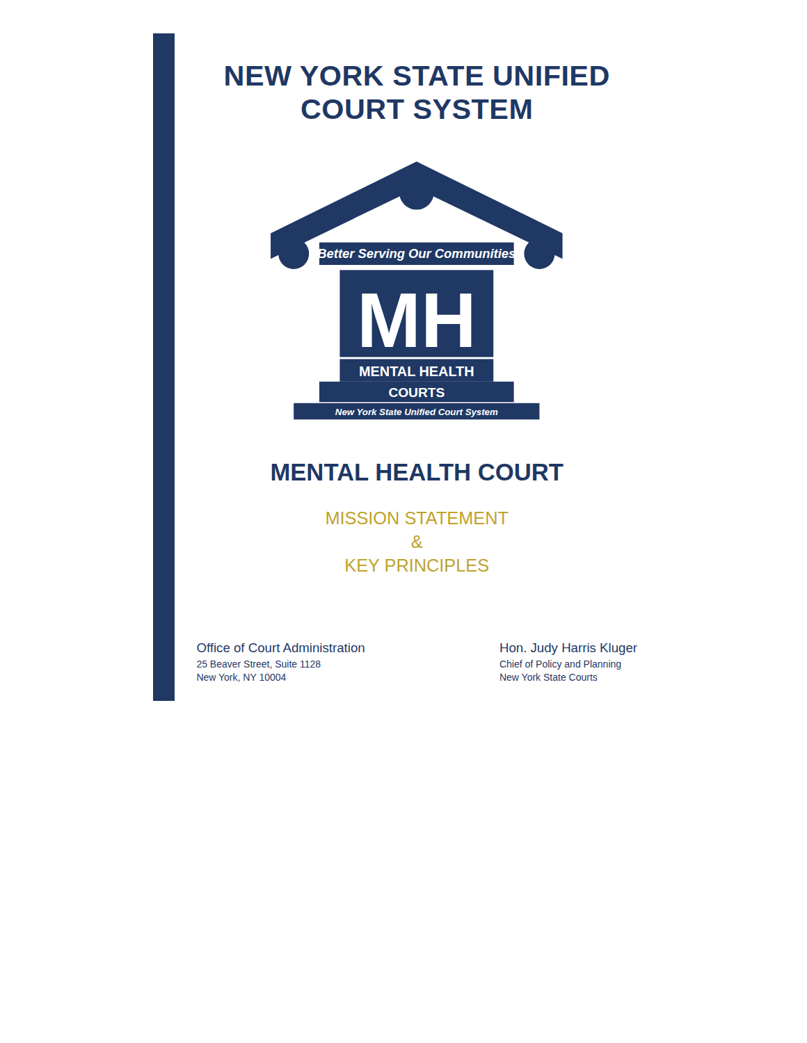NEW YORK STATE UNIFIED
COURT SYSTEM
Better Serving Our Communities MH MENTAL HEALTH COURTS New York State Unified Court System
MENTAL HEALTH COURT
MISSION STATEMENT
&
KEY PRINCIPLES
Office of Court Administration 25 Beaver Street, Suite 1128
New York, NY 10004
Hon. Judy Harris Kluger Chief of Policy and Planning
New York State Courts